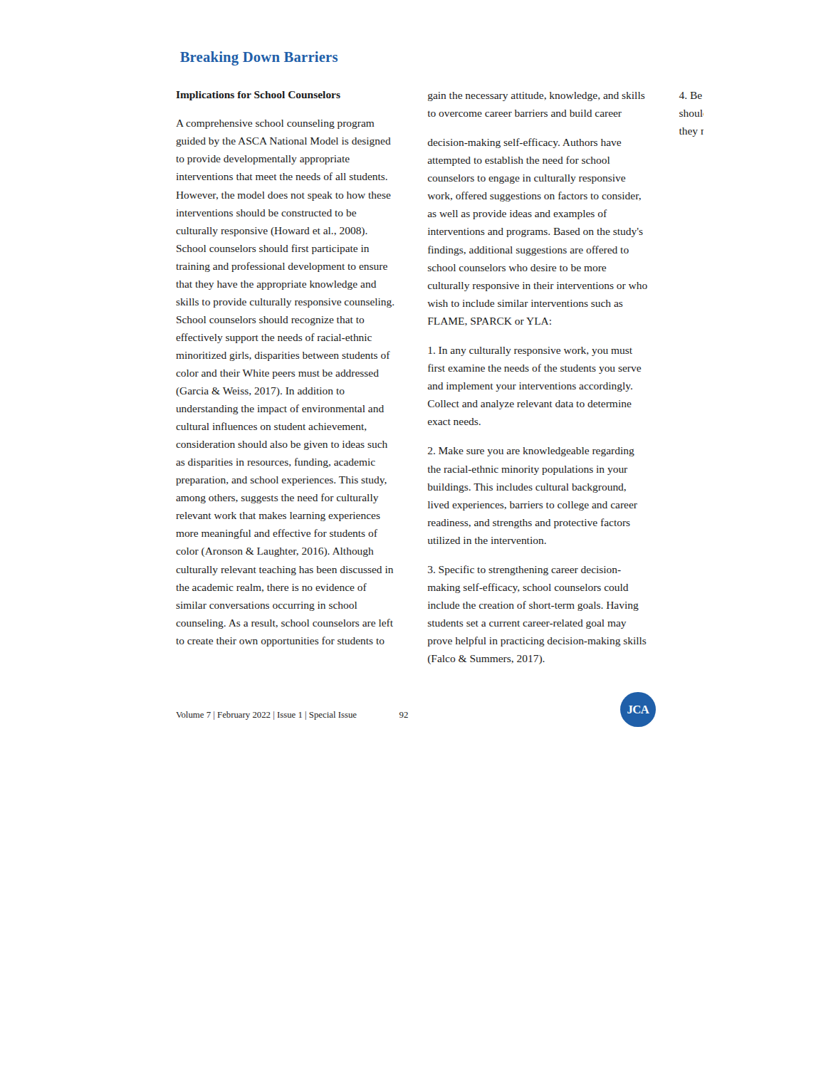Breaking Down Barriers
Implications for School Counselors
A comprehensive school counseling program guided by the ASCA National Model is designed to provide developmentally appropriate interventions that meet the needs of all students. However, the model does not speak to how these interventions should be constructed to be culturally responsive (Howard et al., 2008). School counselors should first participate in training and professional development to ensure that they have the appropriate knowledge and skills to provide culturally responsive counseling. School counselors should recognize that to effectively support the needs of racial-ethnic minoritized girls, disparities between students of color and their White peers must be addressed (Garcia & Weiss, 2017). In addition to understanding the impact of environmental and cultural influences on student achievement, consideration should also be given to ideas such as disparities in resources, funding, academic preparation, and school experiences. This study, among others, suggests the need for culturally relevant work that makes learning experiences more meaningful and effective for students of color (Aronson & Laughter, 2016). Although culturally relevant teaching has been discussed in the academic realm, there is no evidence of similar conversations occurring in school counseling. As a result, school counselors are left to create their own opportunities for students to gain the necessary attitude, knowledge, and skills to overcome career barriers and build career
decision-making self-efficacy. Authors have attempted to establish the need for school counselors to engage in culturally responsive work, offered suggestions on factors to consider, as well as provide ideas and examples of interventions and programs. Based on the study's findings, additional suggestions are offered to school counselors who desire to be more culturally responsive in their interventions or who wish to include similar interventions such as FLAME, SPARCK or YLA:
1. In any culturally responsive work, you must first examine the needs of the students you serve and implement your interventions accordingly. Collect and analyze relevant data to determine exact needs.
2. Make sure you are knowledgeable regarding the racial-ethnic minority populations in your buildings. This includes cultural background, lived experiences, barriers to college and career readiness, and strengths and protective factors utilized in the intervention.
3. Specific to strengthening career decision-making self-efficacy, school counselors could include the creation of short-term goals. Having students set a current career-related goal may prove helpful in practicing decision-making skills (Falco & Summers, 2017).
4. Be specific about naming barriers. Students should be knowledgeable of the obstacles that they may face in their career pursuits as well
Volume 7 | February 2022 | Issue 1 | Special Issue
92
JCA